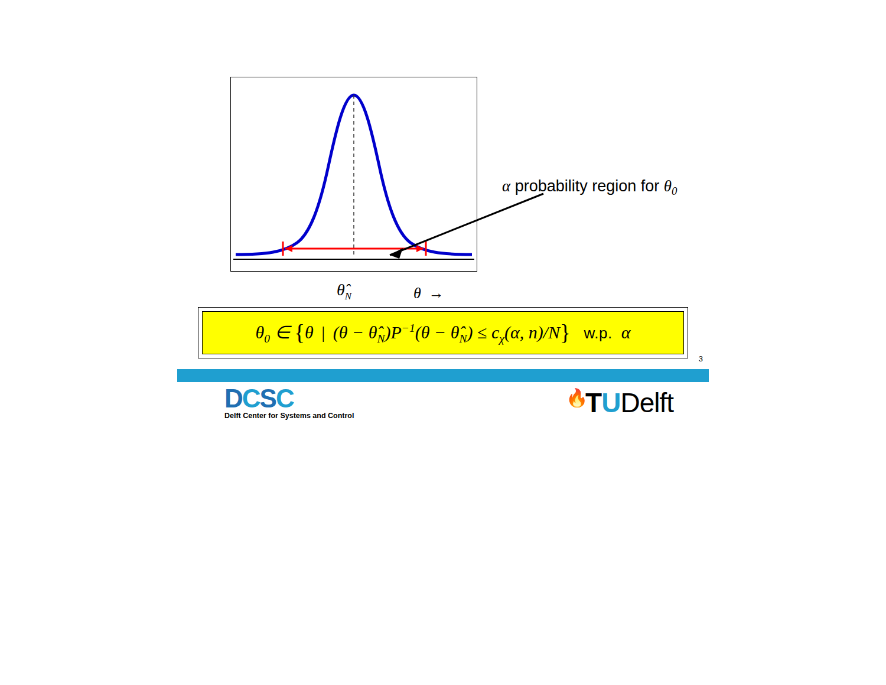N(θ̂N, P/N)
θ̂N
θ →
α probability region for θ0
θ0 ∈ {θ | (θ − θ̂N)P−1(θ − θ̂N) ≤ cχ(α, n)/N} w.p. α
3
DCSC
Delft Center for Systems and Control
🔥TU Delft